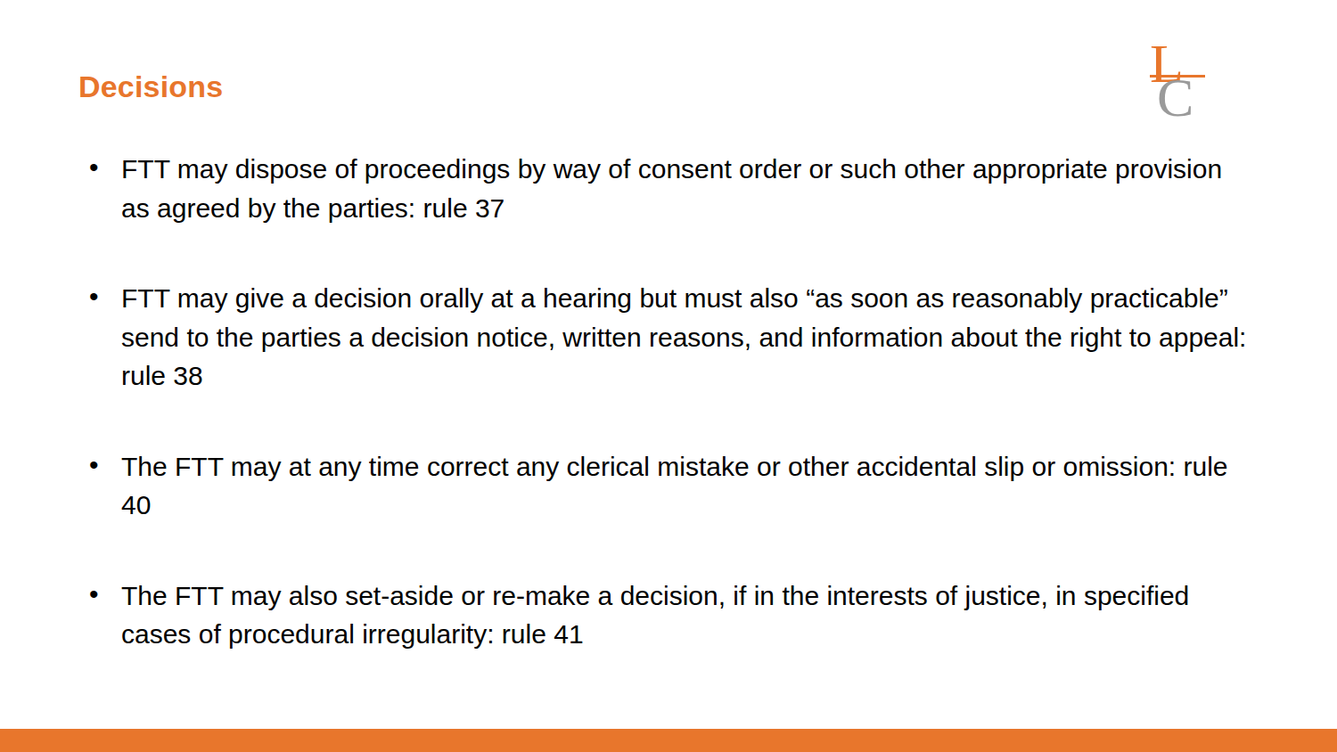Decisions
L C
FTT may dispose of proceedings by way of consent order or such other appropriate provision as agreed by the parties: rule 37
FTT may give a decision orally at a hearing but must also “as soon as reasonably practicable” send to the parties a decision notice, written reasons, and information about the right to appeal: rule 38
The FTT may at any time correct any clerical mistake or other accidental slip or omission: rule 40
The FTT may also set-aside or re-make a decision, if in the interests of justice, in specified cases of procedural irregularity: rule 41